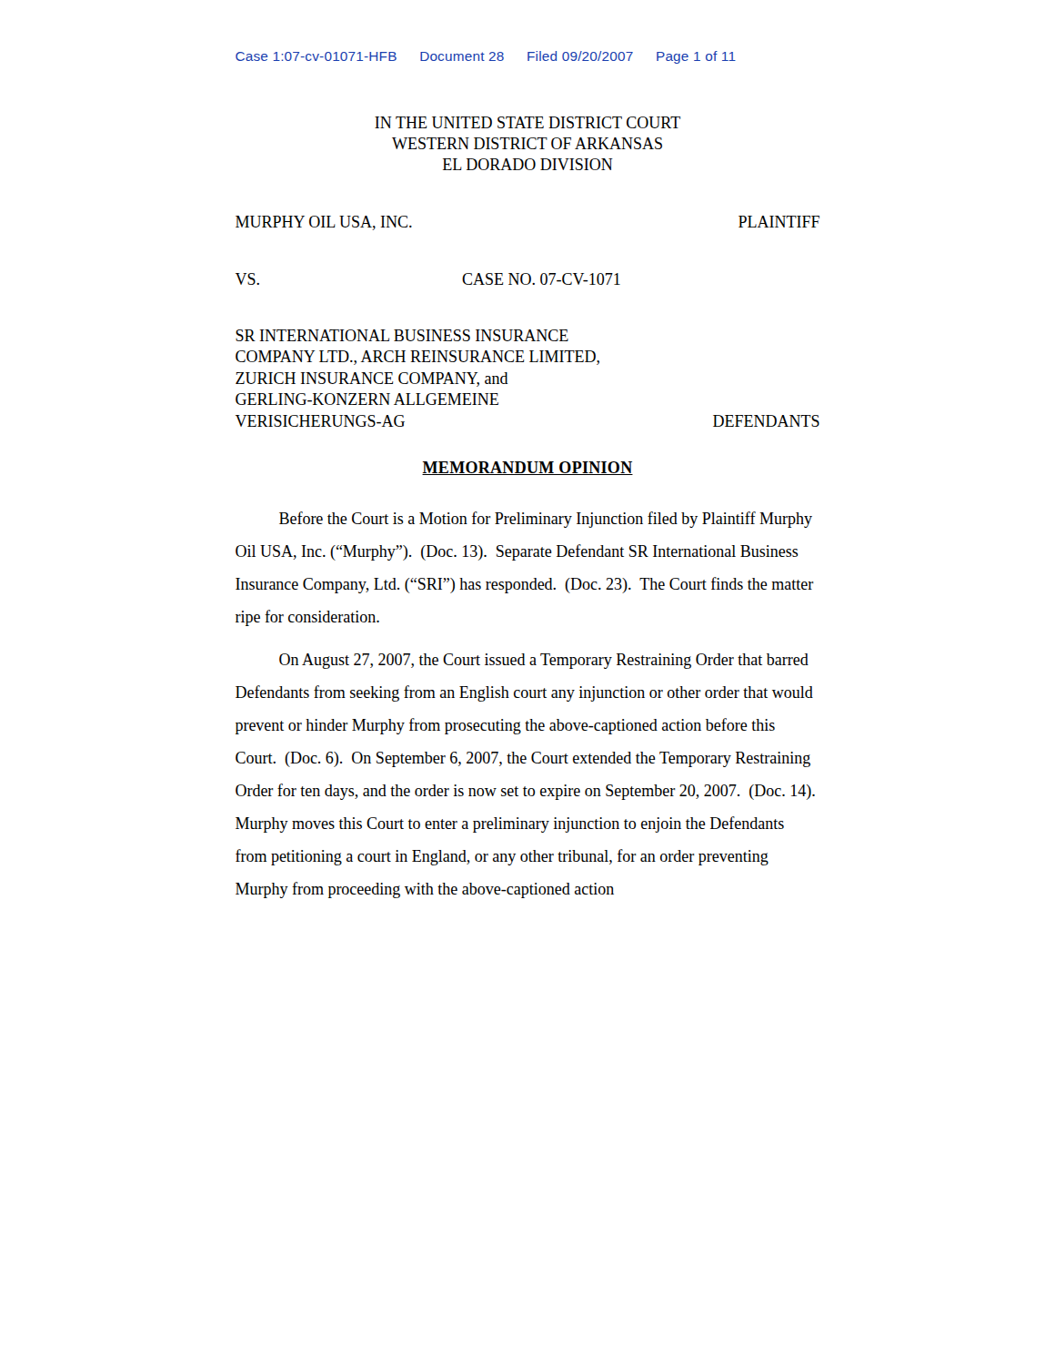Case 1:07-cv-01071-HFB Document 28 Filed 09/20/2007 Page 1 of 11
IN THE UNITED STATE DISTRICT COURT
WESTERN DISTRICT OF ARKANSAS
EL DORADO DIVISION
MURPHY OIL USA, INC.
PLAINTIFF
VS.
CASE NO. 07-CV-1071
SR INTERNATIONAL BUSINESS INSURANCE
COMPANY LTD., ARCH REINSURANCE LIMITED,
ZURICH INSURANCE COMPANY, and
GERLING-KONZERN ALLGEMEINE
VERISICHERUNGS-AG DEFENDANTS
MEMORANDUM OPINION
Before the Court is a Motion for Preliminary Injunction filed by Plaintiff Murphy Oil USA, Inc. (“Murphy”). (Doc. 13). Separate Defendant SR International Business Insurance Company, Ltd. (“SRI”) has responded. (Doc. 23). The Court finds the matter ripe for consideration.
On August 27, 2007, the Court issued a Temporary Restraining Order that barred Defendants from seeking from an English court any injunction or other order that would prevent or hinder Murphy from prosecuting the above-captioned action before this Court. (Doc. 6). On September 6, 2007, the Court extended the Temporary Restraining Order for ten days, and the order is now set to expire on September 20, 2007. (Doc. 14). Murphy moves this Court to enter a preliminary injunction to enjoin the Defendants from petitioning a court in England, or any other tribunal, for an order preventing Murphy from proceeding with the above-captioned action